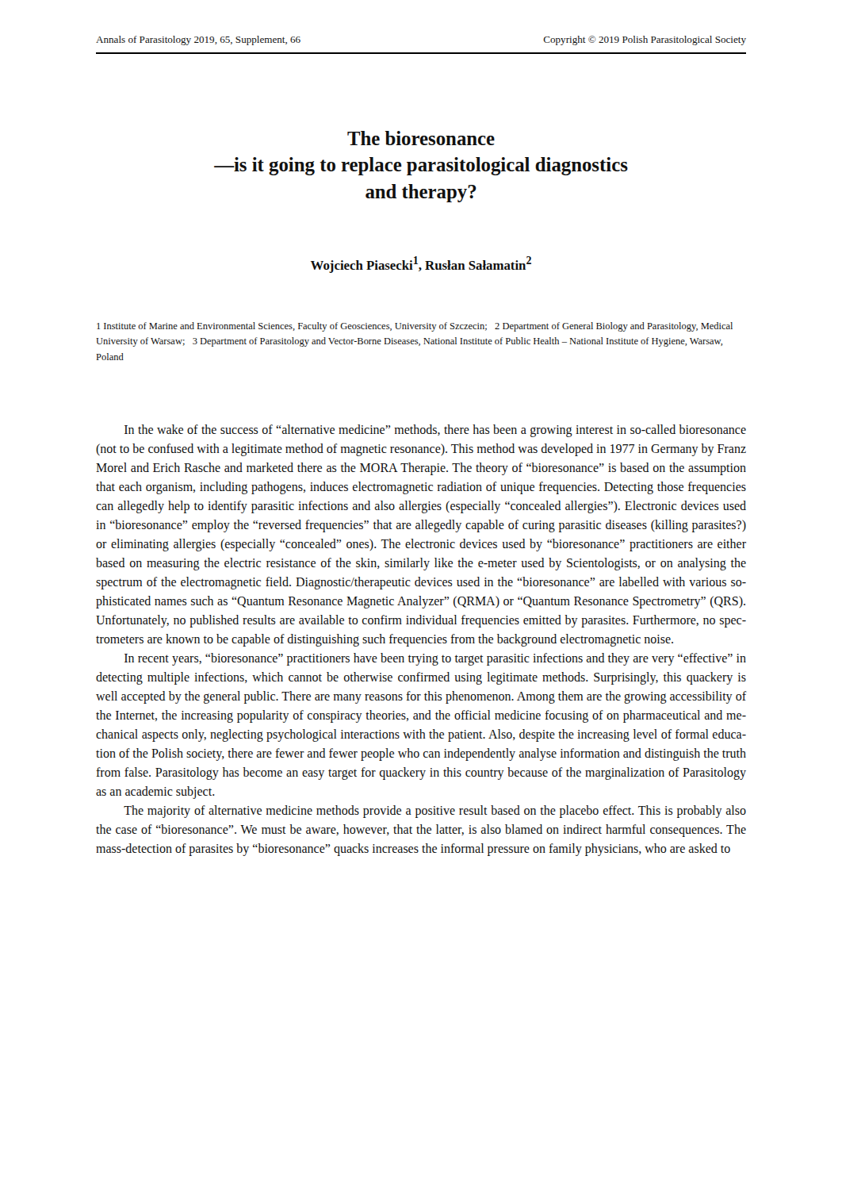Annals of Parasitology 2019, 65, Supplement, 66 Copyright © 2019 Polish Parasitological Society
The bioresonance
—is it going to replace parasitological diagnostics
and therapy?
Wojciech Piasecki1, Rusłan Sałamatin2
1 Institute of Marine and Environmental Sciences, Faculty of Geosciences, University of Szczecin; 2 Department of General Biology and Parasitology, Medical University of Warsaw; 3 Department of Parasitology and Vector-Borne Diseases, National Institute of Public Health – National Institute of Hygiene, Warsaw, Poland
In the wake of the success of “alternative medicine” methods, there has been a growing interest in so-called bioresonance (not to be confused with a legitimate method of magnetic resonance). This method was developed in 1977 in Germany by Franz Morel and Erich Rasche and marketed there as the MORA Therapie. The theory of “bioresonance” is based on the assumption that each organism, including pathogens, induces electromagnetic radiation of unique frequencies. Detecting those frequencies can allegedly help to identify parasitic infections and also allergies (especially “concealed allergies”). Electronic devices used in “bioresonance” employ the “reversed frequencies” that are allegedly capable of curing parasitic diseases (killing parasites?) or eliminating allergies (especially “concealed” ones). The electronic devices used by “bioresonance” practitioners are either based on measuring the electric resistance of the skin, similarly like the e-meter used by Scientologists, or on analysing the spectrum of the electromagnetic field. Diagnostic/therapeutic devices used in the “bioresonance” are labelled with various sophisticated names such as “Quantum Resonance Magnetic Analyzer” (QRMA) or “Quantum Resonance Spectrometry” (QRS). Unfortunately, no published results are available to confirm individual frequencies emitted by parasites. Furthermore, no spectrometers are known to be capable of distinguishing such frequencies from the background electromagnetic noise.
In recent years, “bioresonance” practitioners have been trying to target parasitic infections and they are very “effective” in detecting multiple infections, which cannot be otherwise confirmed using legitimate methods. Surprisingly, this quackery is well accepted by the general public. There are many reasons for this phenomenon. Among them are the growing accessibility of the Internet, the increasing popularity of conspiracy theories, and the official medicine focusing of on pharmaceutical and mechanical aspects only, neglecting psychological interactions with the patient. Also, despite the increasing level of formal education of the Polish society, there are fewer and fewer people who can independently analyse information and distinguish the truth from false. Parasitology has become an easy target for quackery in this country because of the marginalization of Parasitology as an academic subject.
The majority of alternative medicine methods provide a positive result based on the placebo effect. This is probably also the case of “bioresonance”. We must be aware, however, that the latter, is also blamed on indirect harmful consequences. The mass-detection of parasites by “bioresonance” quacks increases the informal pressure on family physicians, who are asked to